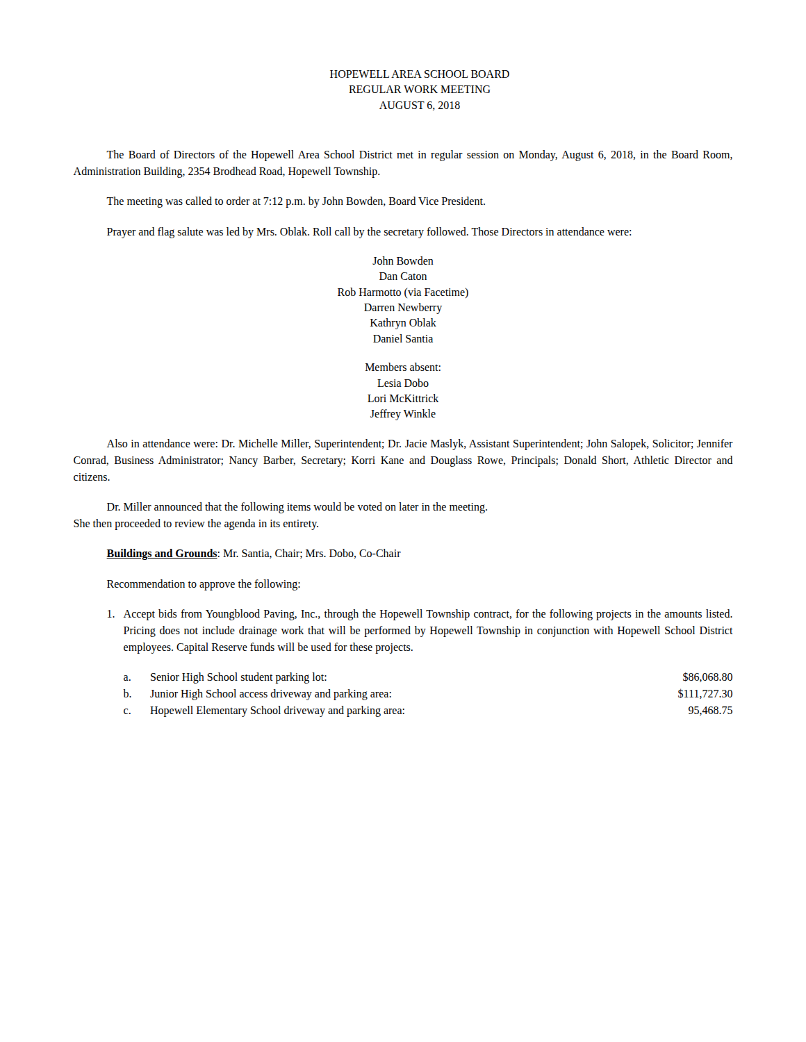HOPEWELL AREA SCHOOL BOARD
REGULAR WORK MEETING
AUGUST 6, 2018
The Board of Directors of the Hopewell Area School District met in regular session on Monday, August 6, 2018, in the Board Room, Administration Building, 2354 Brodhead Road, Hopewell Township.
The meeting was called to order at 7:12 p.m. by John Bowden, Board Vice President.
Prayer and flag salute was led by Mrs. Oblak. Roll call by the secretary followed. Those Directors in attendance were:
John Bowden
Dan Caton
Rob Harmotto (via Facetime)
Darren Newberry
Kathryn Oblak
Daniel Santia
Members absent:
Lesia Dobo
Lori McKittrick
Jeffrey Winkle
Also in attendance were: Dr. Michelle Miller, Superintendent; Dr. Jacie Maslyk, Assistant Superintendent; John Salopek, Solicitor; Jennifer Conrad, Business Administrator; Nancy Barber, Secretary; Korri Kane and Douglass Rowe, Principals; Donald Short, Athletic Director and citizens.
Dr. Miller announced that the following items would be voted on later in the meeting.
She then proceeded to review the agenda in its entirety.
Buildings and Grounds: Mr. Santia, Chair; Mrs. Dobo, Co-Chair
Recommendation to approve the following:
1.
Accept bids from Youngblood Paving, Inc., through the Hopewell Township contract, for the following projects in the amounts listed. Pricing does not include drainage work that will be performed by Hopewell Township in conjunction with Hopewell School District employees. Capital Reserve funds will be used for these projects.
| a. | Senior High School student parking lot: | $86,068.80 |
| b. | Junior High School access driveway and parking area: | $111,727.30 |
| c. | Hopewell Elementary School driveway and parking area: | 95,468.75 |